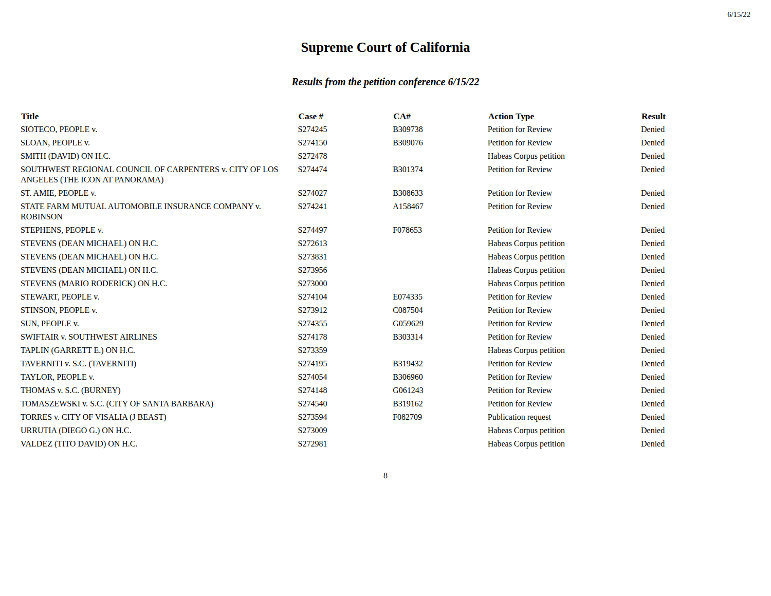6/15/22
Supreme Court of California
Results from the petition conference 6/15/22
| Title | Case # | CA# | Action Type | Result |
| --- | --- | --- | --- | --- |
| SIOTECO, PEOPLE v. | S274245 | B309738 | Petition for Review | Denied |
| SLOAN, PEOPLE v. | S274150 | B309076 | Petition for Review | Denied |
| SMITH (DAVID) ON H.C. | S272478 | | Habeas Corpus petition | Denied |
| SOUTHWEST REGIONAL COUNCIL OF CARPENTERS v. CITY OF LOS ANGELES (THE ICON AT PANORAMA) | S274474 | B301374 | Petition for Review | Denied |
| ST. AMIE, PEOPLE v. | S274027 | B308633 | Petition for Review | Denied |
| STATE FARM MUTUAL AUTOMOBILE INSURANCE COMPANY v. ROBINSON | S274241 | A158467 | Petition for Review | Denied |
| STEPHENS, PEOPLE v. | S274497 | F078653 | Petition for Review | Denied |
| STEVENS (DEAN MICHAEL) ON H.C. | S272613 | | Habeas Corpus petition | Denied |
| STEVENS (DEAN MICHAEL) ON H.C. | S273831 | | Habeas Corpus petition | Denied |
| STEVENS (DEAN MICHAEL) ON H.C. | S273956 | | Habeas Corpus petition | Denied |
| STEVENS (MARIO RODERICK) ON H.C. | S273000 | | Habeas Corpus petition | Denied |
| STEWART, PEOPLE v. | S274104 | E074335 | Petition for Review | Denied |
| STINSON, PEOPLE v. | S273912 | C087504 | Petition for Review | Denied |
| SUN, PEOPLE v. | S274355 | G059629 | Petition for Review | Denied |
| SWIFTAIR v. SOUTHWEST AIRLINES | S274178 | B303314 | Petition for Review | Denied |
| TAPLIN (GARRETT E.) ON H.C. | S273359 | | Habeas Corpus petition | Denied |
| TAVERNITI v. S.C. (TAVERNITI) | S274195 | B319432 | Petition for Review | Denied |
| TAYLOR, PEOPLE v. | S274054 | B306960 | Petition for Review | Denied |
| THOMAS v. S.C. (BURNEY) | S274148 | G061243 | Petition for Review | Denied |
| TOMASZEWSKI v. S.C. (CITY OF SANTA BARBARA) | S274540 | B319162 | Petition for Review | Denied |
| TORRES v. CITY OF VISALIA (J BEAST) | S273594 | F082709 | Publication request | Denied |
| URRUTIA (DIEGO G.) ON H.C. | S273009 | | Habeas Corpus petition | Denied |
| VALDEZ (TITO DAVID) ON H.C. | S272981 | | Habeas Corpus petition | Denied |
8